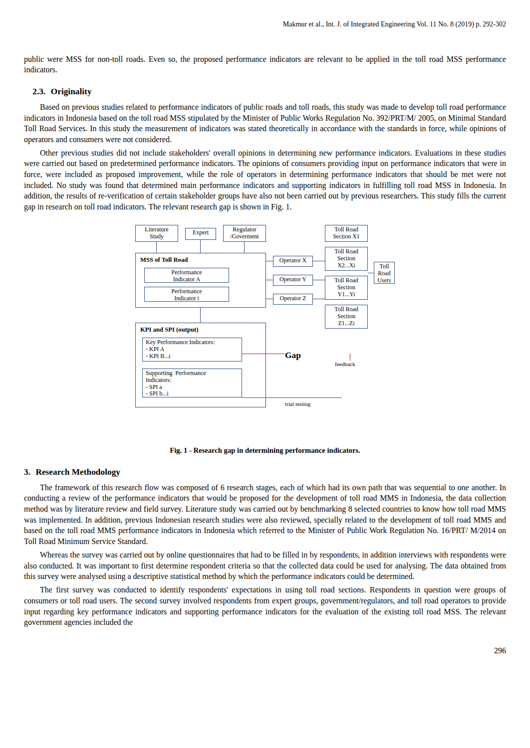Makmur et al., Int. J. of Integrated Engineering Vol. 11 No. 8 (2019) p. 292-302
public were MSS for non-toll roads. Even so, the proposed performance indicators are relevant to be applied in the toll road MSS performance indicators.
2.3. Originality
Based on previous studies related to performance indicators of public roads and toll roads, this study was made to develop toll road performance indicators in Indonesia based on the toll road MSS stipulated by the Minister of Public Works Regulation No. 392/PRT/M/ 2005, on Minimal Standard Toll Road Services. In this study the measurement of indicators was stated theoretically in accordance with the standards in force, while opinions of operators and consumers were not considered.
Other previous studies did not include stakeholders' overall opinions in determining new performance indicators. Evaluations in these studies were carried out based on predetermined performance indicators. The opinions of consumers providing input on performance indicators that were in force, were included as proposed improvement, while the role of operators in determining performance indicators that should be met were not included. No study was found that determined main performance indicators and supporting indicators in fulfilling toll road MSS in Indonesia. In addition, the results of re-verification of certain stakeholder groups have also not been carried out by previous researchers. This study fills the current gap in research on toll road indicators. The relevant research gap is shown in Fig. 1.
Literature
Study
Expert
Regulator
/Goverment
Toll Road
Section X1
Toll Road
Section
X2...Xi
Toll Road
Section
Y1...Yi
Toll Road
Section
Z1...Zi
Toll Road
Users
MSS of Toll Road
Performance
Indicator A
Performance
Indicator i
Operator X
Operator Y
Operator Z
KPI and SPI (output)
Key Performance Indicators:
- KPI A
- KPI B...i
Supporting Performance
Indicators:
- SPI a
- SPI b...i
Gap
feedback
trial testing
Fig. 1 - Research gap in determining performance indicators.
3. Research Methodology
The framework of this research flow was composed of 6 research stages, each of which had its own path that was sequential to one another. In conducting a review of the performance indicators that would be proposed for the development of toll road MMS in Indonesia, the data collection method was by literature review and field survey. Literature study was carried out by benchmarking 8 selected countries to know how toll road MMS was implemented. In addition, previous Indonesian research studies were also reviewed, specially related to the development of toll road MMS and based on the toll road MMS performance indicators in Indonesia which referred to the Minister of Public Work Regulation No. 16/PRT/ M/2014 on Toll Road Minimum Service Standard.
Whereas the survey was carried out by online questionnaires that had to be filled in by respondents, in addition interviews with respondents were also conducted. It was important to first determine respondent criteria so that the collected data could be used for analysing. The data obtained from this survey were analysed using a descriptive statistical method by which the performance indicators could be determined.
The first survey was conducted to identify respondents' expectations in using toll road sections. Respondents in question were groups of consumers or toll road users. The second survey involved respondents from expert groups, government/regulators, and toll road operators to provide input regarding key performance indicators and supporting performance indicators for the evaluation of the existing toll road MSS. The relevant government agencies included the
296